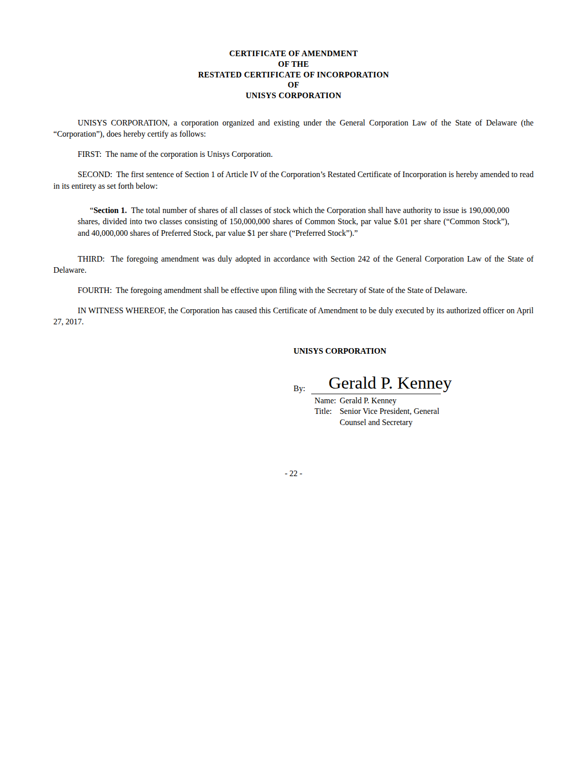CERTIFICATE OF AMENDMENT
OF THE
RESTATED CERTIFICATE OF INCORPORATION
OF
UNISYS CORPORATION
UNISYS CORPORATION, a corporation organized and existing under the General Corporation Law of the State of Delaware (the “Corporation”), does hereby certify as follows:
FIRST: The name of the corporation is Unisys Corporation.
SECOND: The first sentence of Section 1 of Article IV of the Corporation’s Restated Certificate of Incorporation is hereby amended to read in its entirety as set forth below:
“Section 1. The total number of shares of all classes of stock which the Corporation shall have authority to issue is 190,000,000 shares, divided into two classes consisting of 150,000,000 shares of Common Stock, par value $.01 per share (“Common Stock”), and 40,000,000 shares of Preferred Stock, par value $1 per share (“Preferred Stock”).”
THIRD: The foregoing amendment was duly adopted in accordance with Section 242 of the General Corporation Law of the State of Delaware.
FOURTH: The foregoing amendment shall be effective upon filing with the Secretary of State of the State of Delaware.
IN WITNESS WHEREOF, the Corporation has caused this Certificate of Amendment to be duly executed by its authorized officer on April 27, 2017.
UNISYS CORPORATION
Gerald P. Kenney By:
Name: Gerald P. Kenney
Title: Senior Vice President, General
Counsel and Secretary
- 22 -